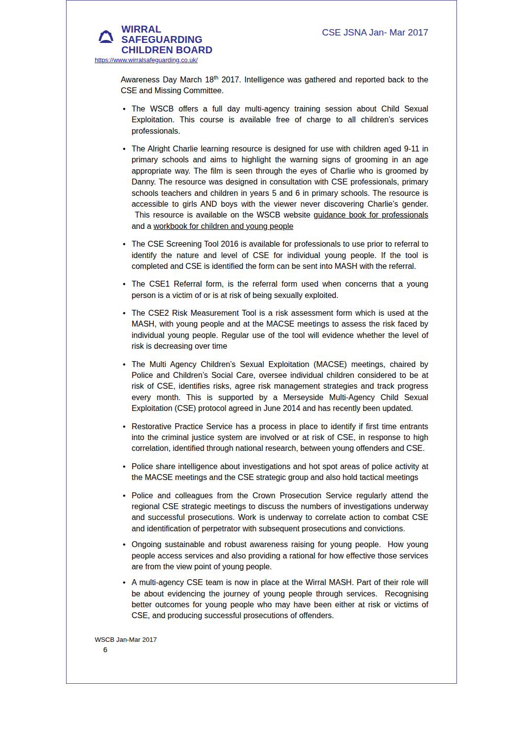WIRRAL
SAFEGUARDING
CHILDREN BOARD
CSE JSNA Jan- Mar 2017
https://www.wirralsafeguarding.co.uk/
Awareness Day March 18th 2017. Intelligence was gathered and reported back to the CSE and Missing Committee.
The WSCB offers a full day multi-agency training session about Child Sexual Exploitation. This course is available free of charge to all children’s services professionals.
The Alright Charlie learning resource is designed for use with children aged 9-11 in primary schools and aims to highlight the warning signs of grooming in an age appropriate way. The film is seen through the eyes of Charlie who is groomed by Danny. The resource was designed in consultation with CSE professionals, primary schools teachers and children in years 5 and 6 in primary schools. The resource is accessible to girls AND boys with the viewer never discovering Charlie’s gender. This resource is available on the WSCB website guidance book for professionals and a workbook for children and young people
The CSE Screening Tool 2016 is available for professionals to use prior to referral to identify the nature and level of CSE for individual young people. If the tool is completed and CSE is identified the form can be sent into MASH with the referral.
The CSE1 Referral form, is the referral form used when concerns that a young person is a victim of or is at risk of being sexually exploited.
The CSE2 Risk Measurement Tool is a risk assessment form which is used at the MASH, with young people and at the MACSE meetings to assess the risk faced by individual young people. Regular use of the tool will evidence whether the level of risk is decreasing over time
The Multi Agency Children’s Sexual Exploitation (MACSE) meetings, chaired by Police and Children’s Social Care, oversee individual children considered to be at risk of CSE, identifies risks, agree risk management strategies and track progress every month. This is supported by a Merseyside Multi-Agency Child Sexual Exploitation (CSE) protocol agreed in June 2014 and has recently been updated.
Restorative Practice Service has a process in place to identify if first time entrants into the criminal justice system are involved or at risk of CSE, in response to high correlation, identified through national research, between young offenders and CSE.
Police share intelligence about investigations and hot spot areas of police activity at the MACSE meetings and the CSE strategic group and also hold tactical meetings
Police and colleagues from the Crown Prosecution Service regularly attend the regional CSE strategic meetings to discuss the numbers of investigations underway and successful prosecutions. Work is underway to correlate action to combat CSE and identification of perpetrator with subsequent prosecutions and convictions.
Ongoing sustainable and robust awareness raising for young people. How young people access services and also providing a rational for how effective those services are from the view point of young people.
A multi-agency CSE team is now in place at the Wirral MASH. Part of their role will be about evidencing the journey of young people through services. Recognising better outcomes for young people who may have been either at risk or victims of CSE, and producing successful prosecutions of offenders.
WSCB Jan-Mar 2017
6